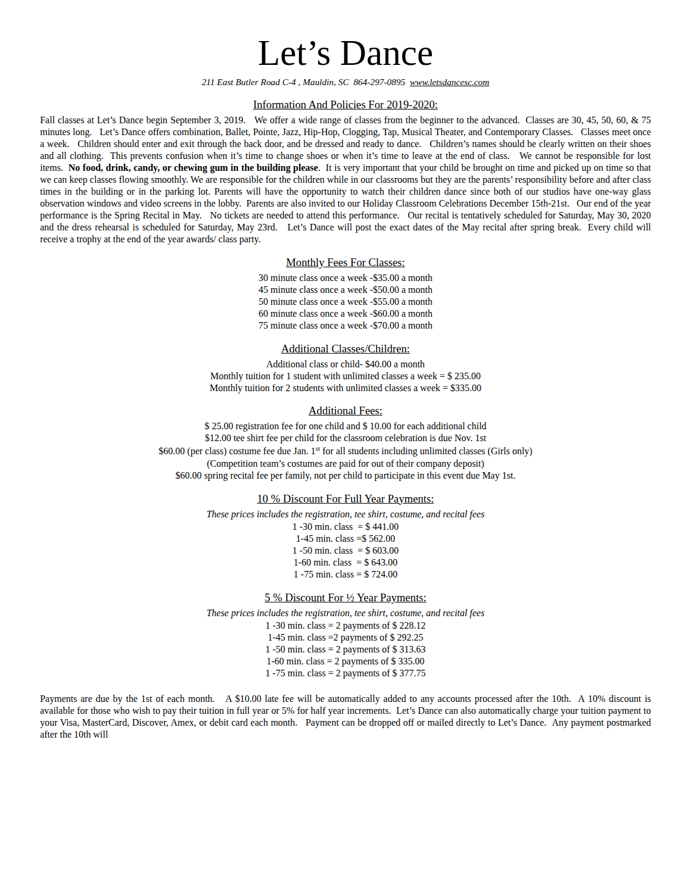Let’s Dance
211 East Butler Road C-4 , Mauldin, SC 864-297-0895 www.letsdancesc.com
Information And Policies For 2019-2020:
Fall classes at Let’s Dance begin September 3, 2019. We offer a wide range of classes from the beginner to the advanced. Classes are 30, 45, 50, 60, & 75 minutes long. Let’s Dance offers combination, Ballet, Pointe, Jazz, Hip-Hop, Clogging, Tap, Musical Theater, and Contemporary Classes. Classes meet once a week. Children should enter and exit through the back door, and be dressed and ready to dance. Children’s names should be clearly written on their shoes and all clothing. This prevents confusion when it’s time to change shoes or when it’s time to leave at the end of class. We cannot be responsible for lost items. No food, drink, candy, or chewing gum in the building please. It is very important that your child be brought on time and picked up on time so that we can keep classes flowing smoothly. We are responsible for the children while in our classrooms but they are the parents’ responsibility before and after class times in the building or in the parking lot. Parents will have the opportunity to watch their children dance since both of our studios have one-way glass observation windows and video screens in the lobby. Parents are also invited to our Holiday Classroom Celebrations December 15th-21st. Our end of the year performance is the Spring Recital in May. No tickets are needed to attend this performance. Our recital is tentatively scheduled for Saturday, May 30, 2020 and the dress rehearsal is scheduled for Saturday, May 23rd. Let’s Dance will post the exact dates of the May recital after spring break. Every child will receive a trophy at the end of the year awards/ class party.
Monthly Fees For Classes:
30 minute class once a week -$35.00 a month
45 minute class once a week -$50.00 a month
50 minute class once a week -$55.00 a month
60 minute class once a week -$60.00 a month
75 minute class once a week -$70.00 a month
Additional Classes/Children:
Additional class or child- $40.00 a month
Monthly tuition for 1 student with unlimited classes a week = $ 235.00
Monthly tuition for 2 students with unlimited classes a week = $335.00
Additional Fees:
$ 25.00 registration fee for one child and $ 10.00 for each additional child
$12.00 tee shirt fee per child for the classroom celebration is due Nov. 1st
$60.00 (per class) costume fee due Jan. 1st for all students including unlimited classes (Girls only)
(Competition team’s costumes are paid for out of their company deposit)
$60.00 spring recital fee per family, not per child to participate in this event due May 1st.
10 % Discount For Full Year Payments:
These prices includes the registration, tee shirt, costume, and recital fees
1 -30 min. class = $ 441.00
1-45 min. class =$ 562.00
1 -50 min. class = $ 603.00
1-60 min. class = $ 643.00
1 -75 min. class = $ 724.00
5 % Discount For ½ Year Payments:
These prices includes the registration, tee shirt, costume, and recital fees
1 -30 min. class = 2 payments of $ 228.12
1-45 min. class =2 payments of $ 292.25
1 -50 min. class = 2 payments of $ 313.63
1-60 min. class = 2 payments of $ 335.00
1 -75 min. class = 2 payments of $ 377.75
Payments are due by the 1st of each month. A $10.00 late fee will be automatically added to any accounts processed after the 10th. A 10% discount is available for those who wish to pay their tuition in full year or 5% for half year increments. Let’s Dance can also automatically charge your tuition payment to your Visa, MasterCard, Discover, Amex, or debit card each month. Payment can be dropped off or mailed directly to Let’s Dance. Any payment postmarked after the 10th will